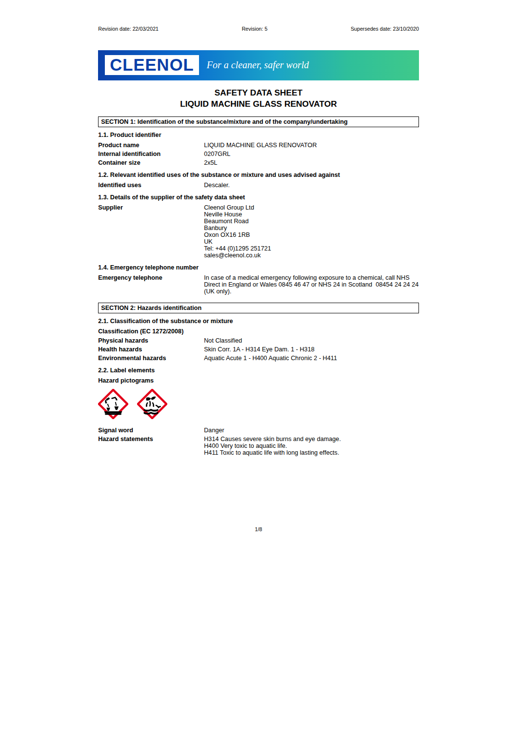Revision date: 22/03/2021
Revision: 5
Supersedes date: 23/10/2020
CLEENOL For a cleaner, safer world
SAFETY DATA SHEET
LIQUID MACHINE GLASS RENOVATOR
SECTION 1: Identification of the substance/mixture and of the company/undertaking
1.1. Product identifier
| Product name | LIQUID MACHINE GLASS RENOVATOR |
| Internal identification | 0207GRL |
| Container size | 2x5L |
1.2. Relevant identified uses of the substance or mixture and uses advised against
| Identified uses | Descaler. |
1.3. Details of the supplier of the safety data sheet
| Supplier | Cleenol Group Ltd Neville House Beaumont Road Banbury Oxon OX16 1RB UK Tel: +44 (0)1295 251721 sales@cleenol.co.uk |
1.4. Emergency telephone number
| Emergency telephone | In case of a medical emergency following exposure to a chemical, call NHS Direct in England or Wales 0845 46 47 or NHS 24 in Scotland 08454 24 24 24 (UK only). |
SECTION 2: Hazards identification
2.1. Classification of the substance or mixture
Classification (EC 1272/2008)
| Physical hazards | Not Classified |
| Health hazards | Skin Corr. 1A - H314 Eye Dam. 1 - H318 |
| Environmental hazards | Aquatic Acute 1 - H400 Aquatic Chronic 2 - H411 |
2.2. Label elements
Hazard pictograms
| Signal word | Danger |
| Hazard statements | H314 Causes severe skin burns and eye damage. H400 Very toxic to aquatic life. H411 Toxic to aquatic life with long lasting effects. |
1/8